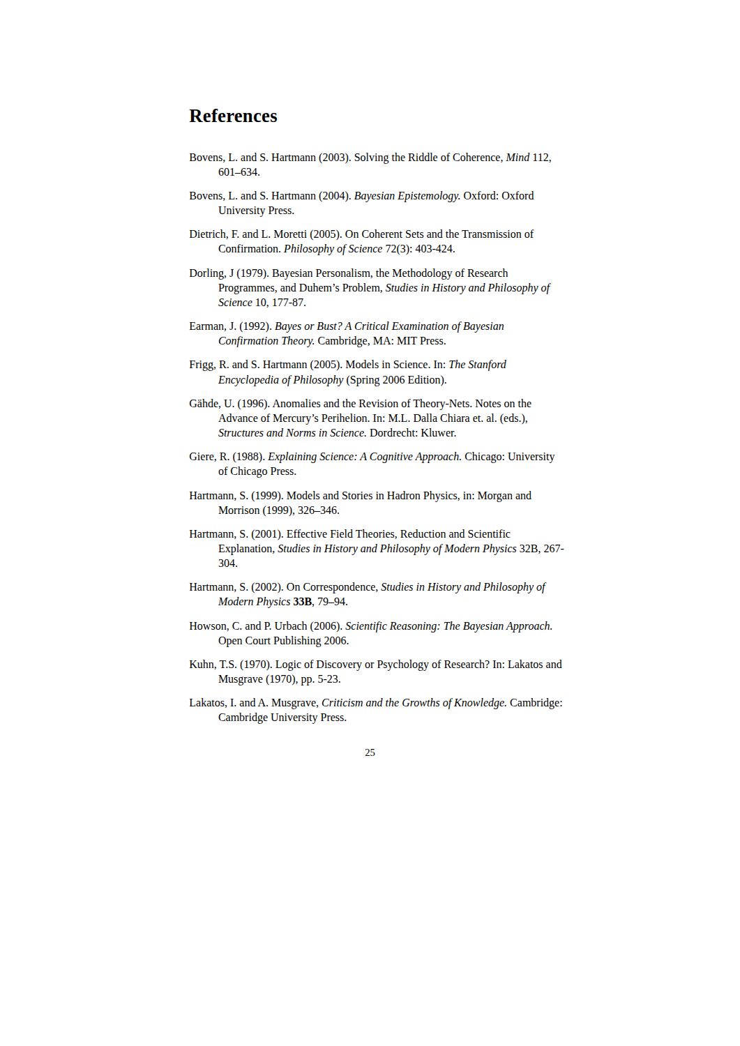References
Bovens, L. and S. Hartmann (2003). Solving the Riddle of Coherence, Mind 112, 601–634.
Bovens, L. and S. Hartmann (2004). Bayesian Epistemology. Oxford: Oxford University Press.
Dietrich, F. and L. Moretti (2005). On Coherent Sets and the Transmission of Confirmation. Philosophy of Science 72(3): 403-424.
Dorling, J (1979). Bayesian Personalism, the Methodology of Research Programmes, and Duhem’s Problem, Studies in History and Philosophy of Science 10, 177-87.
Earman, J. (1992). Bayes or Bust? A Critical Examination of Bayesian Confirmation Theory. Cambridge, MA: MIT Press.
Frigg, R. and S. Hartmann (2005). Models in Science. In: The Stanford Encyclopedia of Philosophy (Spring 2006 Edition).
Gähde, U. (1996). Anomalies and the Revision of Theory-Nets. Notes on the Advance of Mercury’s Perihelion. In: M.L. Dalla Chiara et. al. (eds.), Structures and Norms in Science. Dordrecht: Kluwer.
Giere, R. (1988). Explaining Science: A Cognitive Approach. Chicago: University of Chicago Press.
Hartmann, S. (1999). Models and Stories in Hadron Physics, in: Morgan and Morrison (1999), 326–346.
Hartmann, S. (2001). Effective Field Theories, Reduction and Scientific Explanation, Studies in History and Philosophy of Modern Physics 32B, 267-304.
Hartmann, S. (2002). On Correspondence, Studies in History and Philosophy of Modern Physics 33B, 79–94.
Howson, C. and P. Urbach (2006). Scientific Reasoning: The Bayesian Approach. Open Court Publishing 2006.
Kuhn, T.S. (1970). Logic of Discovery or Psychology of Research? In: Lakatos and Musgrave (1970), pp. 5-23.
Lakatos, I. and A. Musgrave, Criticism and the Growths of Knowledge. Cambridge: Cambridge University Press.
25